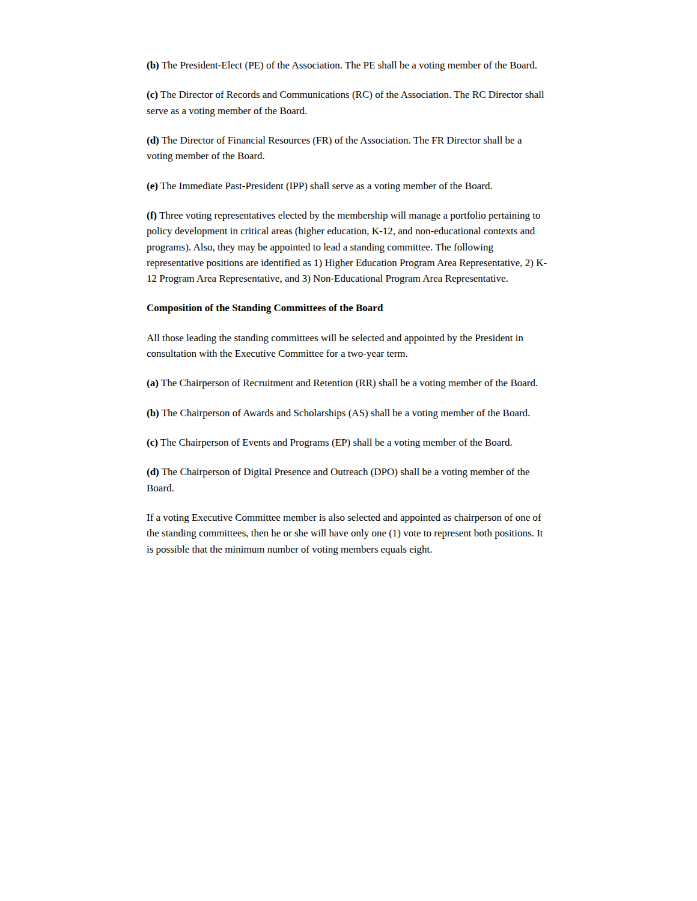(b) The President-Elect (PE) of the Association. The PE shall be a voting member of the Board.
(c) The Director of Records and Communications (RC) of the Association. The RC Director shall serve as a voting member of the Board.
(d) The Director of Financial Resources (FR) of the Association. The FR Director shall be a voting member of the Board.
(e) The Immediate Past-President (IPP) shall serve as a voting member of the Board.
(f) Three voting representatives elected by the membership will manage a portfolio pertaining to policy development in critical areas (higher education, K-12, and non-educational contexts and programs). Also, they may be appointed to lead a standing committee. The following representative positions are identified as 1) Higher Education Program Area Representative, 2) K-12 Program Area Representative, and 3) Non-Educational Program Area Representative.
Composition of the Standing Committees of the Board
All those leading the standing committees will be selected and appointed by the President in consultation with the Executive Committee for a two-year term.
(a) The Chairperson of Recruitment and Retention (RR) shall be a voting member of the Board.
(b) The Chairperson of Awards and Scholarships (AS) shall be a voting member of the Board.
(c) The Chairperson of Events and Programs (EP) shall be a voting member of the Board.
(d) The Chairperson of Digital Presence and Outreach (DPO) shall be a voting member of the Board.
If a voting Executive Committee member is also selected and appointed as chairperson of one of the standing committees, then he or she will have only one (1) vote to represent both positions. It is possible that the minimum number of voting members equals eight.